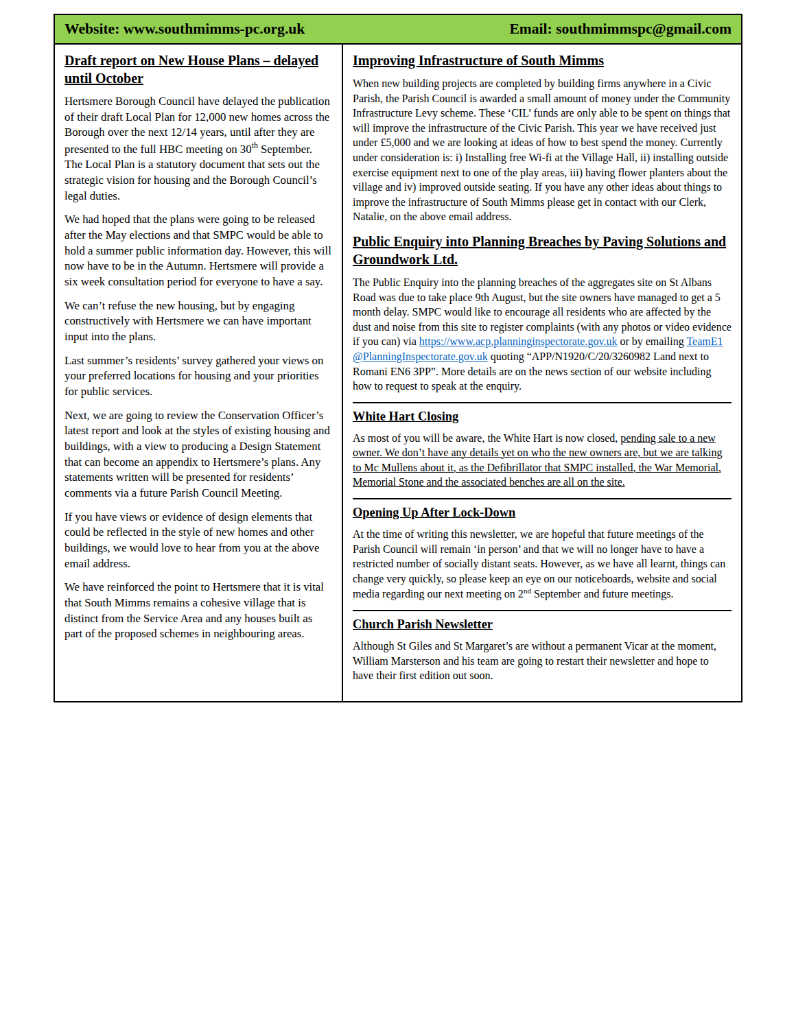Website: www.southmimms-pc.org.uk Email: southmimmspc@gmail.com
Draft report on New House Plans – delayed until October
Hertsmere Borough Council have delayed the publication of their draft Local Plan for 12,000 new homes across the Borough over the next 12/14 years, until after they are presented to the full HBC meeting on 30th September. The Local Plan is a statutory document that sets out the strategic vision for housing and the Borough Council’s legal duties.
We had hoped that the plans were going to be released after the May elections and that SMPC would be able to hold a summer public information day. However, this will now have to be in the Autumn. Hertsmere will provide a six week consultation period for everyone to have a say.
We can’t refuse the new housing, but by engaging constructively with Hertsmere we can have important input into the plans.
Last summer’s residents’ survey gathered your views on your preferred locations for housing and your priorities for public services.
Next, we are going to review the Conservation Officer’s latest report and look at the styles of existing housing and buildings, with a view to producing a Design Statement that can become an appendix to Hertsmere’s plans. Any statements written will be presented for residents’ comments via a future Parish Council Meeting.
If you have views or evidence of design elements that could be reflected in the style of new homes and other buildings, we would love to hear from you at the above email address.
We have reinforced the point to Hertsmere that it is vital that South Mimms remains a cohesive village that is distinct from the Service Area and any houses built as part of the proposed schemes in neighbouring areas.
Improving Infrastructure of South Mimms
When new building projects are completed by building firms anywhere in a Civic Parish, the Parish Council is awarded a small amount of money under the Community Infrastructure Levy scheme. These ‘CIL’ funds are only able to be spent on things that will improve the infrastructure of the Civic Parish. This year we have received just under £5,000 and we are looking at ideas of how to best spend the money. Currently under consideration is: i) Installing free Wi-fi at the Village Hall, ii) installing outside exercise equipment next to one of the play areas, iii) having flower planters about the village and iv) improved outside seating. If you have any other ideas about things to improve the infrastructure of South Mimms please get in contact with our Clerk, Natalie, on the above email address.
Public Enquiry into Planning Breaches by Paving Solutions and Groundwork Ltd.
The Public Enquiry into the planning breaches of the aggregates site on St Albans Road was due to take place 9th August, but the site owners have managed to get a 5 month delay. SMPC would like to encourage all residents who are affected by the dust and noise from this site to register complaints (with any photos or video evidence if you can) via https://www.acp.planninginspectorate.gov.uk or by emailing TeamE1@PlanningInspectorate.gov.uk quoting “APP/N1920/C/20/3260982 Land next to Romani EN6 3PP”. More details are on the news section of our website including how to request to speak at the enquiry.
White Hart Closing
As most of you will be aware, the White Hart is now closed, pending sale to a new owner. We don’t have any details yet on who the new owners are, but we are talking to Mc Mullens about it, as the Defibrillator that SMPC installed, the War Memorial, Memorial Stone and the associated benches are all on the site.
Opening Up After Lock-Down
At the time of writing this newsletter, we are hopeful that future meetings of the Parish Council will remain ‘in person’ and that we will no longer have to have a restricted number of socially distant seats. However, as we have all learnt, things can change very quickly, so please keep an eye on our noticeboards, website and social media regarding our next meeting on 2nd September and future meetings.
Church Parish Newsletter
Although St Giles and St Margaret’s are without a permanent Vicar at the moment, William Marsterson and his team are going to restart their newsletter and hope to have their first edition out soon.